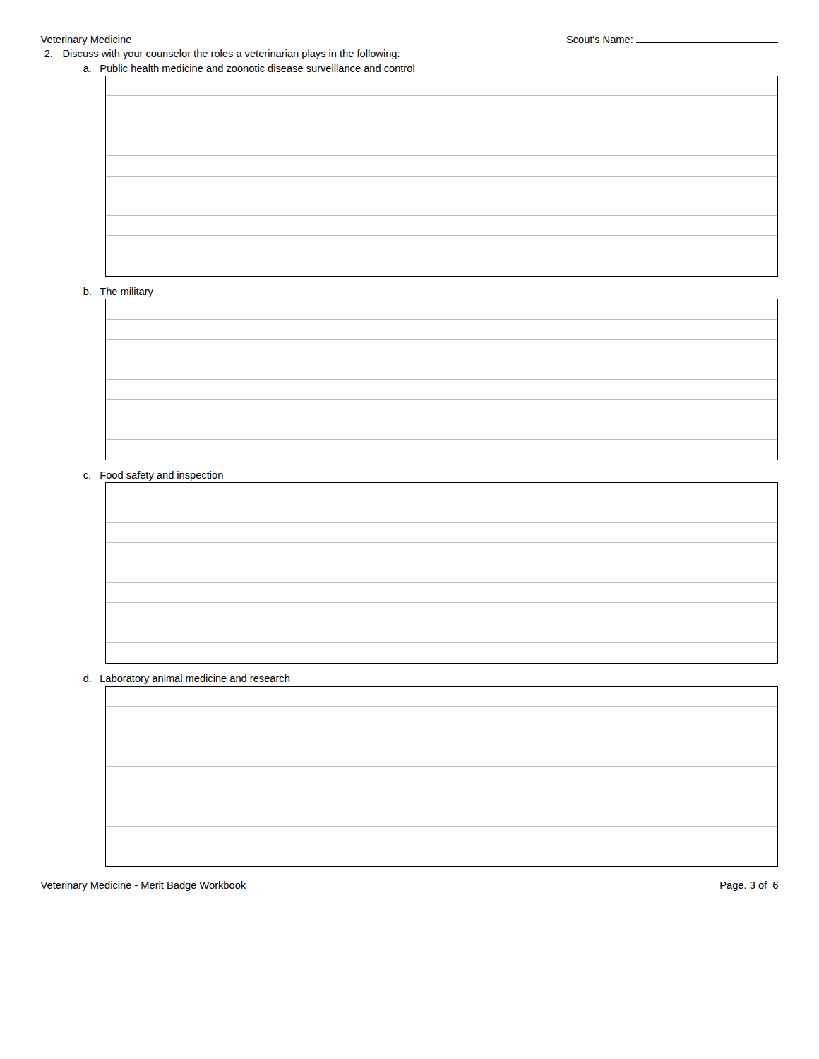Veterinary Medicine
Scout's Name:
2. Discuss with your counselor the roles a veterinarian plays in the following:
a. Public health medicine and zoonotic disease surveillance and control
b. The military
c. Food safety and inspection
d. Laboratory animal medicine and research
Veterinary Medicine - Merit Badge Workbook
Page. 3 of 6